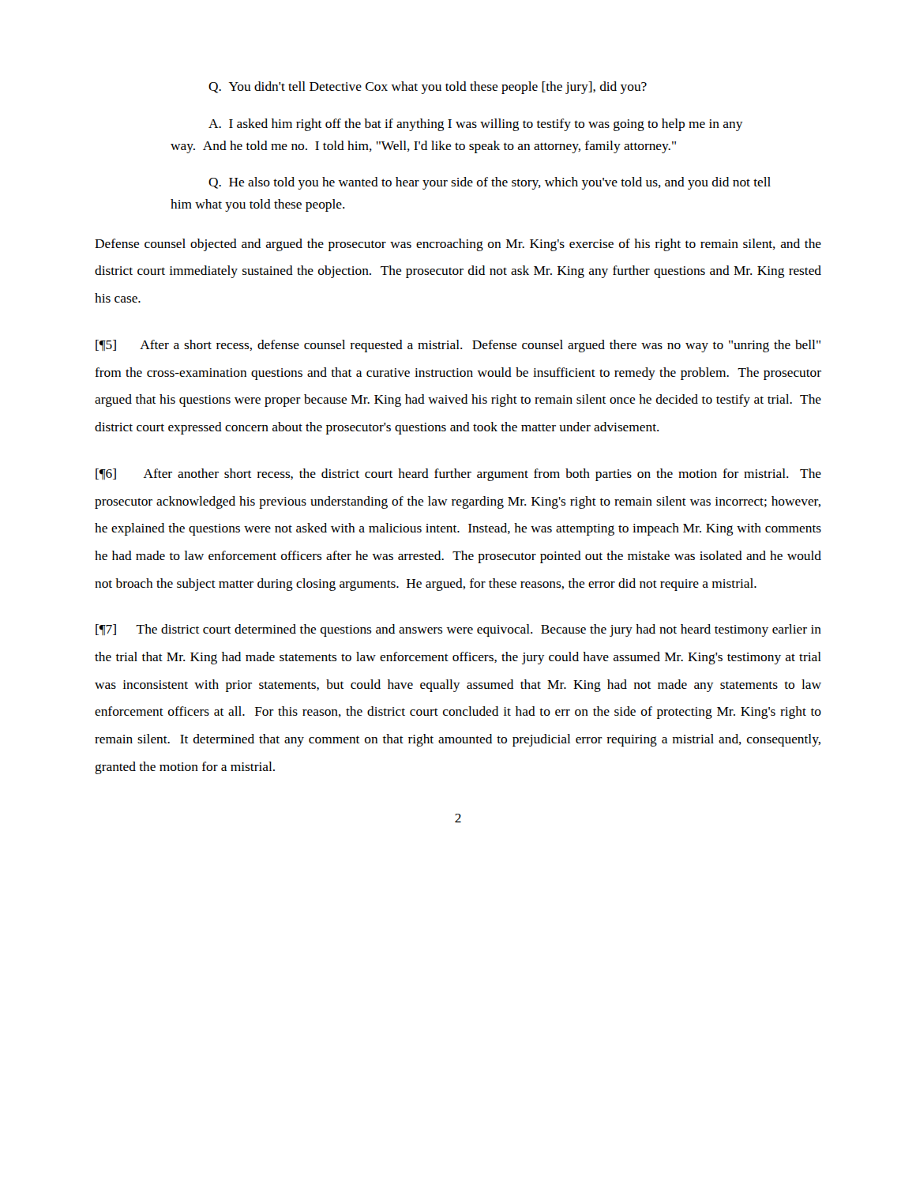Q. You didn't tell Detective Cox what you told these people [the jury], did you?
A. I asked him right off the bat if anything I was willing to testify to was going to help me in any way. And he told me no. I told him, "Well, I'd like to speak to an attorney, family attorney."
Q. He also told you he wanted to hear your side of the story, which you've told us, and you did not tell him what you told these people.
Defense counsel objected and argued the prosecutor was encroaching on Mr. King's exercise of his right to remain silent, and the district court immediately sustained the objection. The prosecutor did not ask Mr. King any further questions and Mr. King rested his case.
[¶5] After a short recess, defense counsel requested a mistrial. Defense counsel argued there was no way to "unring the bell" from the cross-examination questions and that a curative instruction would be insufficient to remedy the problem. The prosecutor argued that his questions were proper because Mr. King had waived his right to remain silent once he decided to testify at trial. The district court expressed concern about the prosecutor's questions and took the matter under advisement.
[¶6] After another short recess, the district court heard further argument from both parties on the motion for mistrial. The prosecutor acknowledged his previous understanding of the law regarding Mr. King's right to remain silent was incorrect; however, he explained the questions were not asked with a malicious intent. Instead, he was attempting to impeach Mr. King with comments he had made to law enforcement officers after he was arrested. The prosecutor pointed out the mistake was isolated and he would not broach the subject matter during closing arguments. He argued, for these reasons, the error did not require a mistrial.
[¶7] The district court determined the questions and answers were equivocal. Because the jury had not heard testimony earlier in the trial that Mr. King had made statements to law enforcement officers, the jury could have assumed Mr. King's testimony at trial was inconsistent with prior statements, but could have equally assumed that Mr. King had not made any statements to law enforcement officers at all. For this reason, the district court concluded it had to err on the side of protecting Mr. King's right to remain silent. It determined that any comment on that right amounted to prejudicial error requiring a mistrial and, consequently, granted the motion for a mistrial.
2